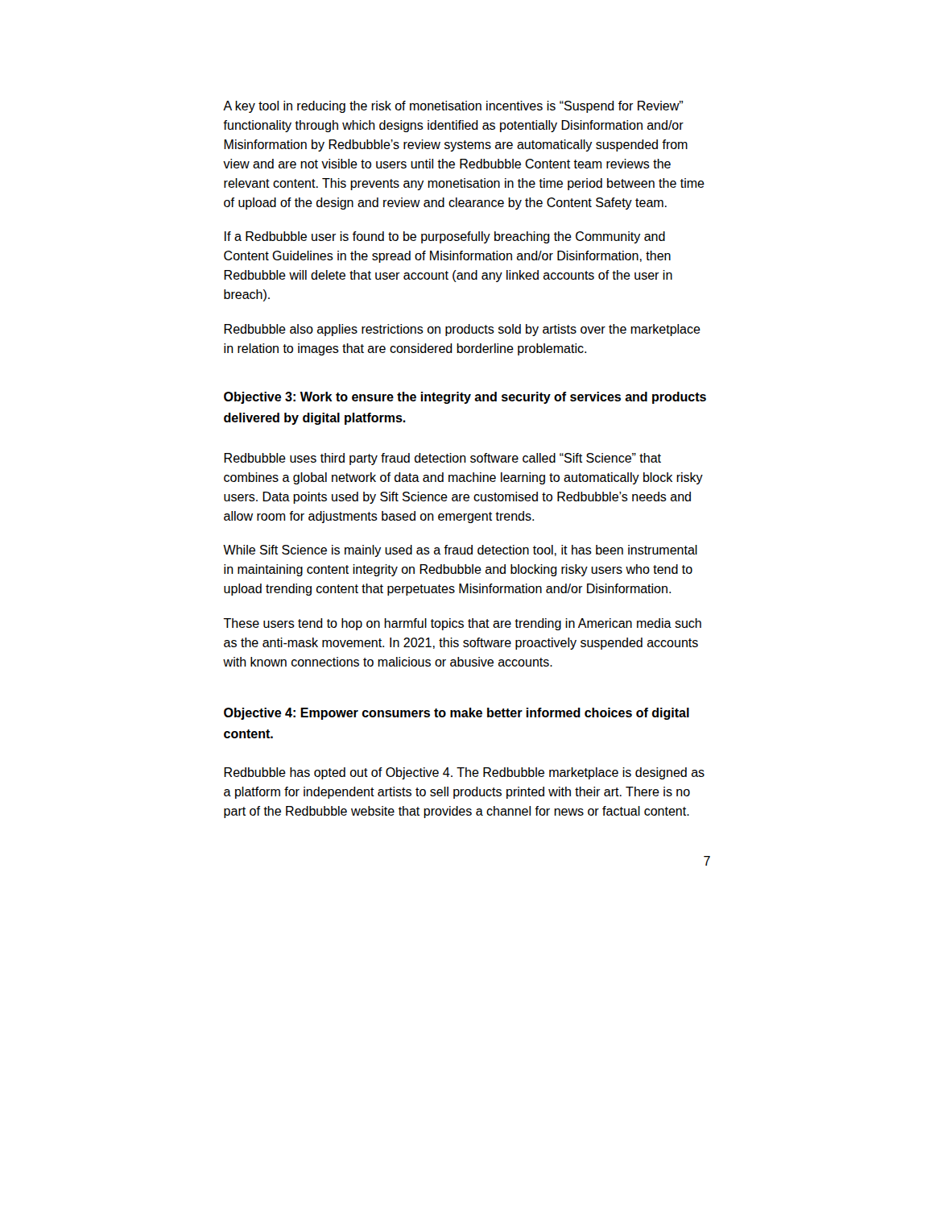A key tool in reducing the risk of monetisation incentives is “Suspend for Review” functionality through which designs identified as potentially Disinformation and/or Misinformation by Redbubble’s review systems are automatically suspended from view and are not visible to users until the Redbubble Content team reviews the relevant content. This prevents any monetisation in the time period between the time of upload of the design and review and clearance by the Content Safety team.
If a Redbubble user is found to be purposefully breaching the Community and Content Guidelines in the spread of Misinformation and/or Disinformation, then Redbubble will delete that user account (and any linked accounts of the user in breach).
Redbubble also applies restrictions on products sold by artists over the marketplace in relation to images that are considered borderline problematic.
Objective 3: Work to ensure the integrity and security of services and products delivered by digital platforms.
Redbubble uses third party fraud detection software called “Sift Science” that combines a global network of data and machine learning to automatically block risky users. Data points used by Sift Science are customised to Redbubble’s needs and allow room for adjustments based on emergent trends.
While Sift Science is mainly used as a fraud detection tool, it has been instrumental in maintaining content integrity on Redbubble and blocking risky users who tend to upload trending content that perpetuates Misinformation and/or Disinformation.
These users tend to hop on harmful topics that are trending in American media such as the anti-mask movement. In 2021, this software proactively suspended accounts with known connections to malicious or abusive accounts.
Objective 4: Empower consumers to make better informed choices of digital content.
Redbubble has opted out of Objective 4. The Redbubble marketplace is designed as a platform for independent artists to sell products printed with their art. There is no part of the Redbubble website that provides a channel for news or factual content.
7